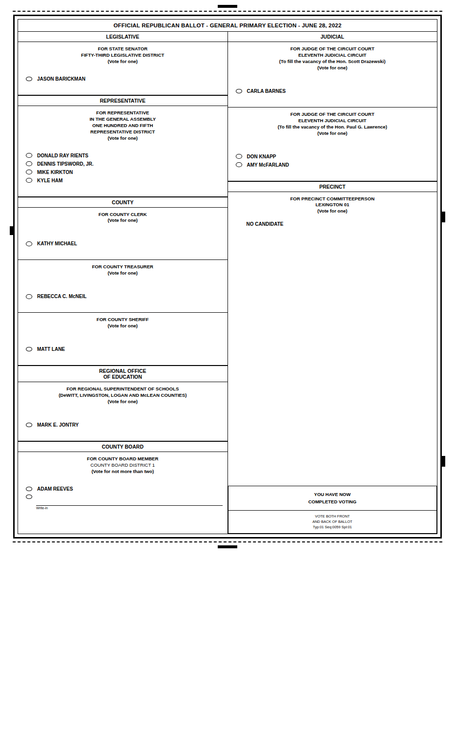OFFICIAL REPUBLICAN BALLOT - GENERAL PRIMARY ELECTION - JUNE 28, 2022
| LEGISLATIVE FOR STATE SENATOR FIFTY-THIRD LEGISLATIVE DISTRICT (Vote for one) JASON BARICKMAN REPRESENTATIVE FOR REPRESENTATIVE IN THE GENERAL ASSEMBLY ONE HUNDRED AND FIFTH REPRESENTATIVE DISTRICT (Vote for one) DONALD RAY RIENTS DENNIS TIPSWORD, JR. MIKE KIRKTON KYLE HAM COUNTY FOR COUNTY CLERK (Vote for one) KATHY MICHAEL FOR COUNTY TREASURER (Vote for one) REBECCA C. McNEIL FOR COUNTY SHERIFF (Vote for one) MATT LANE REGIONAL OFFICE OF EDUCATION FOR REGIONAL SUPERINTENDENT OF SCHOOLS (DeWITT, LIVINGSTON, LOGAN AND McLEAN COUNTIES) (Vote for one) MARK E. JONTRY COUNTY BOARD FOR COUNTY BOARD MEMBER COUNTY BOARD DISTRICT 1 (Vote for not more than two) ADAM REEVES Write-in | JUDICIAL FOR JUDGE OF THE CIRCUIT COURT ELEVENTH JUDICIAL CIRCUIT (To fill the vacancy of the Hon. Scott Drazewski) (Vote for one) CARLA BARNES FOR JUDGE OF THE CIRCUIT COURT ELEVENTH JUDICIAL CIRCUIT (To fill the vacancy of the Hon. Paul G. Lawrence) (Vote for one) DON KNAPP AMY McFARLAND PRECINCT FOR PRECINCT COMMITTEEPERSON LEXINGTON 01 (Vote for one) NO CANDIDATE YOU HAVE NOW COMPLETED VOTING VOTE BOTH FRONT AND BACK OF BALLOT Typ:01 Seq:0059 Spl:01 |